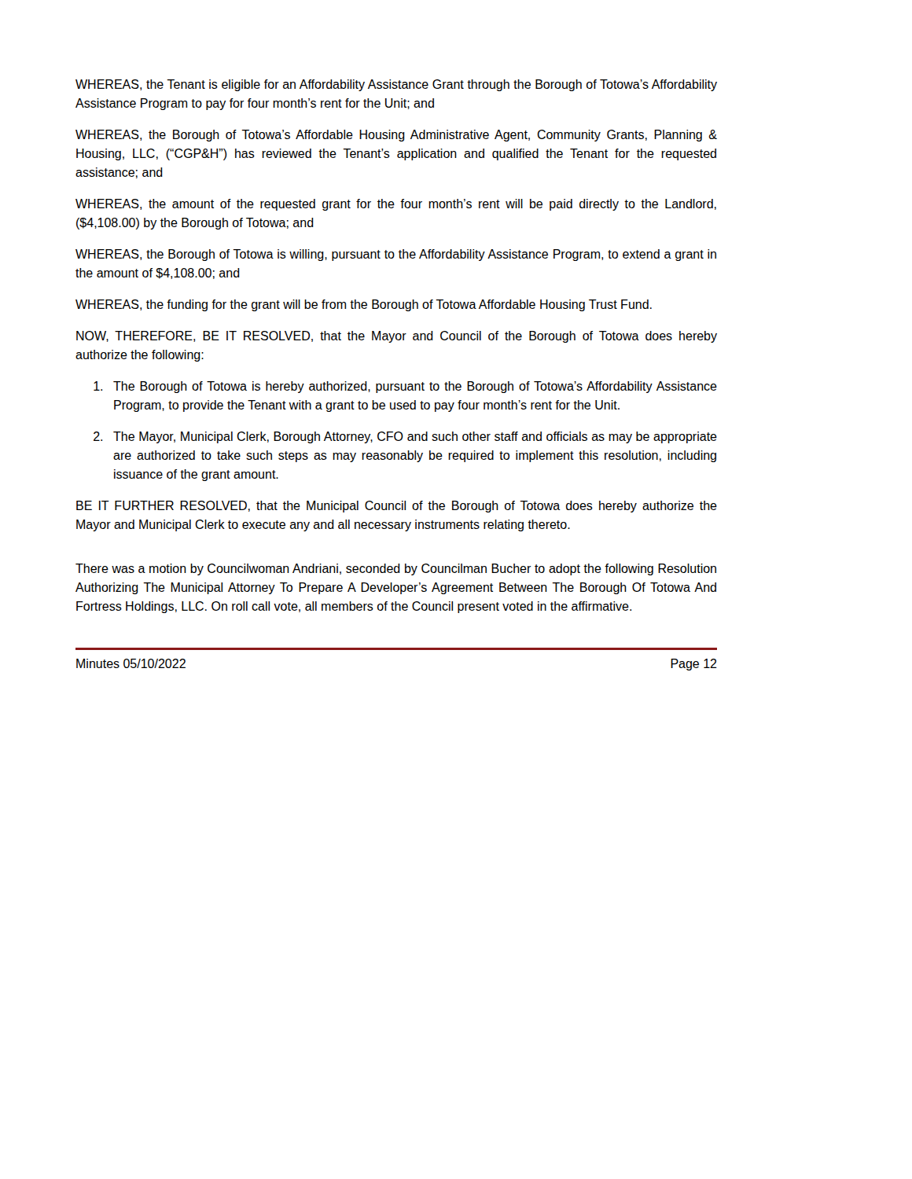WHEREAS, the Tenant is eligible for an Affordability Assistance Grant through the Borough of Totowa’s Affordability Assistance Program to pay for four month’s rent for the Unit; and
WHEREAS, the Borough of Totowa’s Affordable Housing Administrative Agent, Community Grants, Planning & Housing, LLC, (“CGP&H”) has reviewed the Tenant’s application and qualified the Tenant for the requested assistance; and
WHEREAS, the amount of the requested grant for the four month’s rent will be paid directly to the Landlord, ($4,108.00) by the Borough of Totowa; and
WHEREAS, the Borough of Totowa is willing, pursuant to the Affordability Assistance Program, to extend a grant in the amount of $4,108.00; and
WHEREAS, the funding for the grant will be from the Borough of Totowa Affordable Housing Trust Fund.
NOW, THEREFORE, BE IT RESOLVED, that the Mayor and Council of the Borough of Totowa does hereby authorize the following:
The Borough of Totowa is hereby authorized, pursuant to the Borough of Totowa’s Affordability Assistance Program, to provide the Tenant with a grant to be used to pay four month’s rent for the Unit.
The Mayor, Municipal Clerk, Borough Attorney, CFO and such other staff and officials as may be appropriate are authorized to take such steps as may reasonably be required to implement this resolution, including issuance of the grant amount.
BE IT FURTHER RESOLVED, that the Municipal Council of the Borough of Totowa does hereby authorize the Mayor and Municipal Clerk to execute any and all necessary instruments relating thereto.
There was a motion by Councilwoman Andriani, seconded by Councilman Bucher to adopt the following Resolution Authorizing The Municipal Attorney To Prepare A Developer’s Agreement Between The Borough Of Totowa And Fortress Holdings, LLC. On roll call vote, all members of the Council present voted in the affirmative.
Minutes 05/10/2022 Page 12